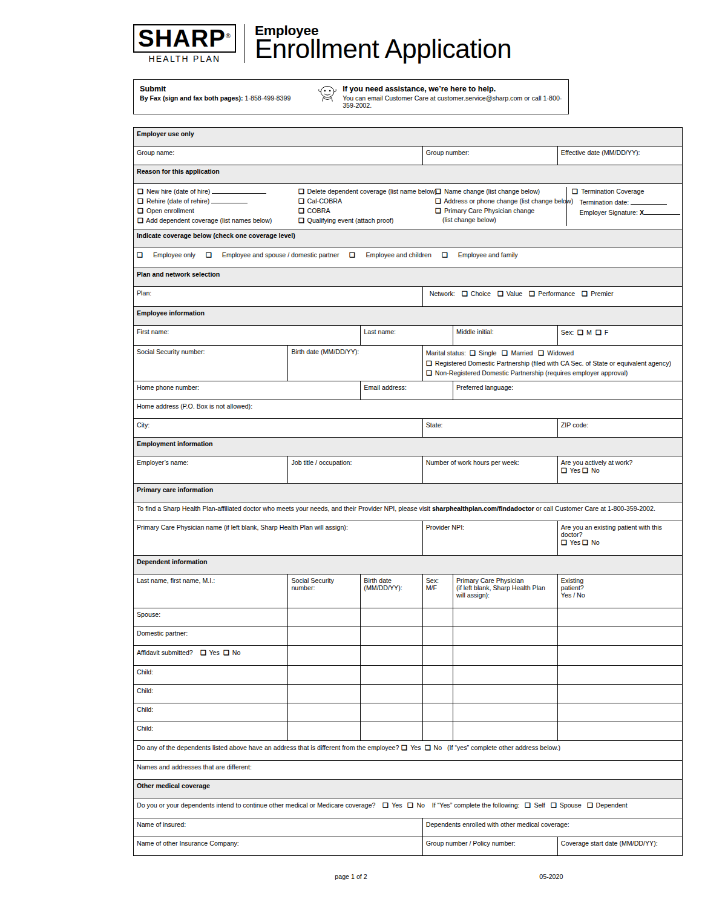SHARP®
HEALTH PLAN
Employee
Enrollment Application
Submit
By Fax (sign and fax both pages): 1-858-499-8399
If you need assistance, we’re here to help.
You can email Customer Care at customer.service@sharp.com or call 1-800-359-2002.
| Employer use only |
| Group name: | Group number: | Effective date (MM/DD/YY): |
| Reason for this application |
| ❑ New hire (date of hire) ❑ Rehire (date of rehire) ❑ Open enrollment ❑ Add dependent coverage (list names below) ❑ Delete dependent coverage (list name below) ❑ Cal-COBRA ❑ COBRA ❑ Qualifying event (attach proof) ❑ Name change (list change below) ❑ Address or phone change (list change below) ❑ Primary Care Physician change (list change below) ❑ Termination Coverage Termination date: Employer Signature: X |
| Indicate coverage below (check one coverage level) |
| ❑ Employee only ❑ Employee and spouse / domestic partner ❑ Employee and children ❑ Employee and family |
| Plan and network selection |
| Plan: | Network: ❑ Choice ❑ Value ❑ Performance ❑ Premier |
| Employee information |
| First name: | Last name: | Middle initial: | Sex: ❑ M ❑ F |
| Social Security number: | Birth date (MM/DD/YY): | Marital status: ❑ Single ❑ Married ❑ Widowed ❑ Registered Domestic Partnership (filed with CA Sec. of State or equivalent agency) ❑ Non-Registered Domestic Partnership (requires employer approval) |
| Home phone number: | Email address: | Preferred language: |
| Home address (P.O. Box is not allowed): |
| City: | State: | ZIP code: |
| Employment information |
| Employer’s name: | Job title / occupation: | Number of work hours per week: | Are you actively at work? ❑ Yes ❑ No |
| Primary care information |
| To find a Sharp Health Plan-affiliated doctor who meets your needs, and their Provider NPI, please visit sharphealthplan.com/findadoctor or call Customer Care at 1-800-359-2002. |
| Primary Care Physician name (if left blank, Sharp Health Plan will assign): | Provider NPI: | Are you an existing patient with this doctor? ❑ Yes ❑ No |
| Dependent information |
| Last name, first name, M.I.: | Social Security number: | Birth date (MM/DD/YY): | Sex: M/F | Primary Care Physician (if left blank, Sharp Health Plan will assign): | Existing patient? Yes / No |
| Spouse: | | | | | |
| Domestic partner: | | | | | |
| Affidavit submitted? ❑ Yes ❑ No | | | | | |
| Child: | | | | | |
| Child: | | | | | |
| Child: | | | | | |
| Child: | | | | | |
| Do any of the dependents listed above have an address that is different from the employee? ❑ Yes ❑ No (If “yes” complete other address below.) |
| Names and addresses that are different: |
| Other medical coverage |
| Do you or your dependents intend to continue other medical or Medicare coverage? ❑ Yes ❑ No If “Yes” complete the following: ❑ Self ❑ Spouse ❑ Dependent |
| Name of insured: | Dependents enrolled with other medical coverage: |
| Name of other Insurance Company: | Group number / Policy number: | Coverage start date (MM/DD/YY): |
page 1 of 2
05-2020